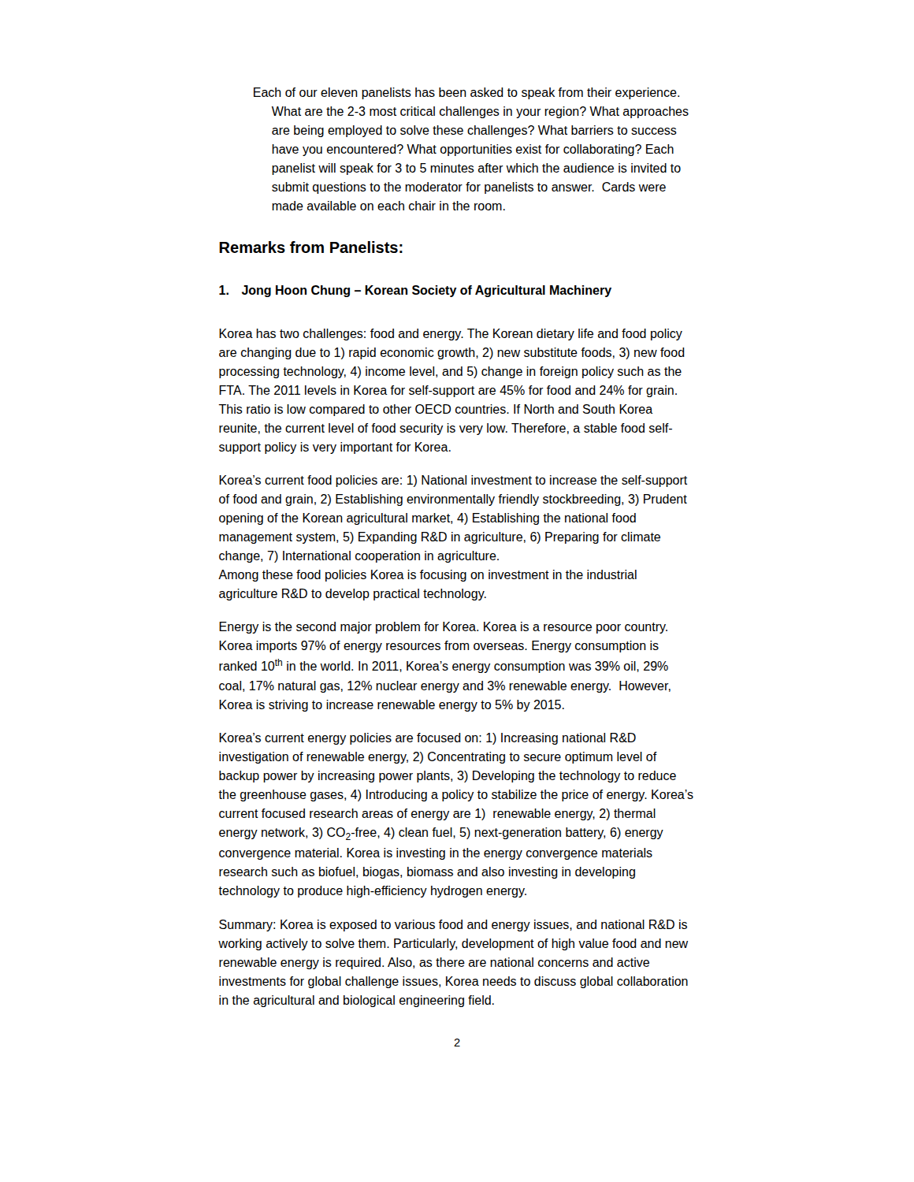Each of our eleven panelists has been asked to speak from their experience. What are the 2-3 most critical challenges in your region? What approaches are being employed to solve these challenges? What barriers to success have you encountered? What opportunities exist for collaborating? Each panelist will speak for 3 to 5 minutes after which the audience is invited to submit questions to the moderator for panelists to answer. Cards were made available on each chair in the room.
Remarks from Panelists:
1. Jong Hoon Chung – Korean Society of Agricultural Machinery
Korea has two challenges: food and energy. The Korean dietary life and food policy are changing due to 1) rapid economic growth, 2) new substitute foods, 3) new food processing technology, 4) income level, and 5) change in foreign policy such as the FTA. The 2011 levels in Korea for self-support are 45% for food and 24% for grain. This ratio is low compared to other OECD countries. If North and South Korea reunite, the current level of food security is very low. Therefore, a stable food self-support policy is very important for Korea.
Korea’s current food policies are: 1) National investment to increase the self-support of food and grain, 2) Establishing environmentally friendly stockbreeding, 3) Prudent opening of the Korean agricultural market, 4) Establishing the national food management system, 5) Expanding R&D in agriculture, 6) Preparing for climate change, 7) International cooperation in agriculture.
Among these food policies Korea is focusing on investment in the industrial agriculture R&D to develop practical technology.
Energy is the second major problem for Korea. Korea is a resource poor country. Korea imports 97% of energy resources from overseas. Energy consumption is ranked 10th in the world. In 2011, Korea’s energy consumption was 39% oil, 29% coal, 17% natural gas, 12% nuclear energy and 3% renewable energy. However, Korea is striving to increase renewable energy to 5% by 2015.
Korea’s current energy policies are focused on: 1) Increasing national R&D investigation of renewable energy, 2) Concentrating to secure optimum level of backup power by increasing power plants, 3) Developing the technology to reduce the greenhouse gases, 4) Introducing a policy to stabilize the price of energy. Korea’s current focused research areas of energy are 1) renewable energy, 2) thermal energy network, 3) CO2-free, 4) clean fuel, 5) next-generation battery, 6) energy convergence material. Korea is investing in the energy convergence materials research such as biofuel, biogas, biomass and also investing in developing technology to produce high-efficiency hydrogen energy.
Summary: Korea is exposed to various food and energy issues, and national R&D is working actively to solve them. Particularly, development of high value food and new renewable energy is required. Also, as there are national concerns and active investments for global challenge issues, Korea needs to discuss global collaboration in the agricultural and biological engineering field.
2